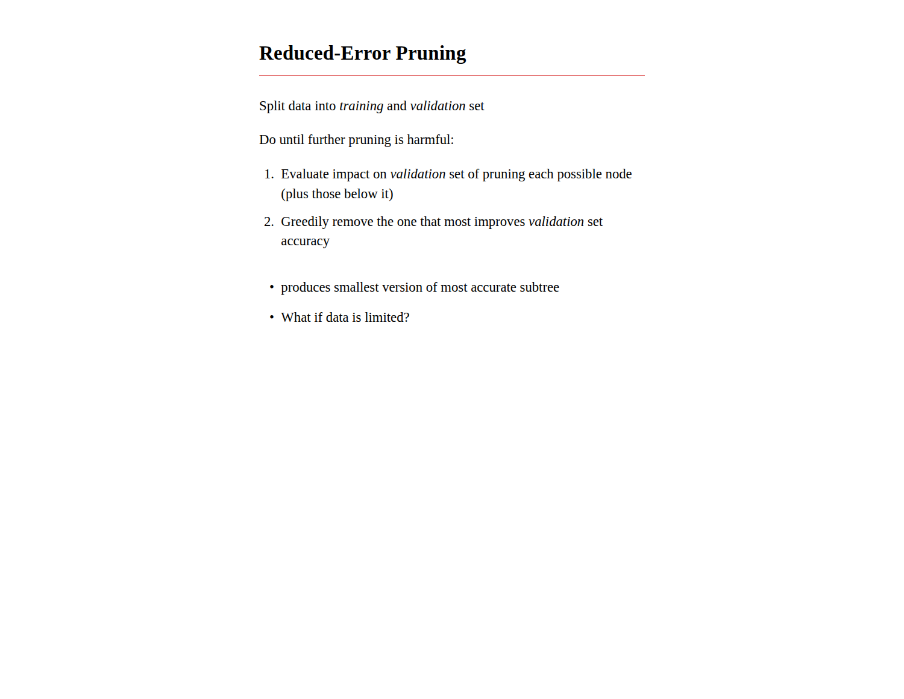Reduced-Error Pruning
Split data into training and validation set
Do until further pruning is harmful:
Evaluate impact on validation set of pruning each possible node (plus those below it)
Greedily remove the one that most improves validation set accuracy
produces smallest version of most accurate subtree
What if data is limited?